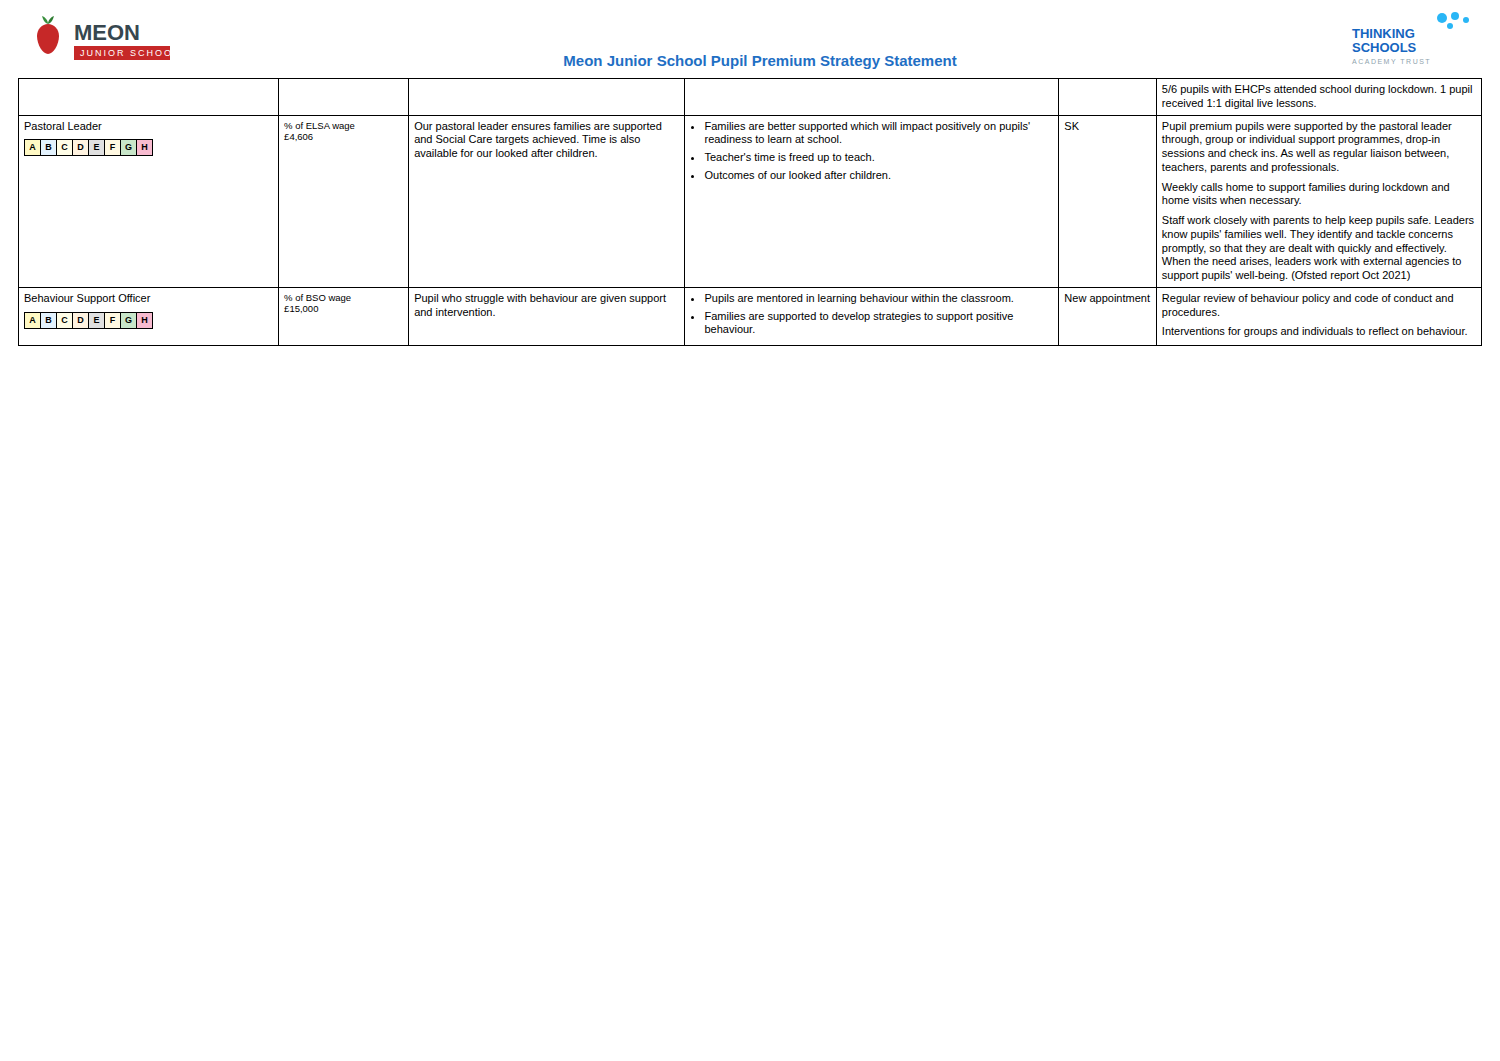MEON JUNIOR SCHOOL
Meon Junior School Pupil Premium Strategy Statement
THINKING SCHOOLS ACADEMY TRUST
| | | | | | 5/6 pupils with EHCPs attended school during lockdown. 1 pupil received 1:1 digital live lessons. |
| Pastoral Leader A B C D E F G H | % of ELSA wage £4,606 | Our pastoral leader ensures families are supported and Social Care targets achieved. Time is also available for our looked after children. | Families are better supported which will impact positively on pupils' readiness to learn at school. Teacher's time is freed up to teach. Outcomes of our looked after children. | SK | Pupil premium pupils were supported by the pastoral leader through, group or individual support programmes, drop-in sessions and check ins. As well as regular liaison between, teachers, parents and professionals. Weekly calls home to support families during lockdown and home visits when necessary. Staff work closely with parents to help keep pupils safe. Leaders know pupils' families well. They identify and tackle concerns promptly, so that they are dealt with quickly and effectively. When the need arises, leaders work with external agencies to support pupils' well-being. (Ofsted report Oct 2021) |
| Behaviour Support Officer A B C D E F G H | % of BSO wage £15,000 | Pupil who struggle with behaviour are given support and intervention. | Pupils are mentored in learning behaviour within the classroom. Families are supported to develop strategies to support positive behaviour. | New appointment | Regular review of behaviour policy and code of conduct and procedures. Interventions for groups and individuals to reflect on behaviour. |